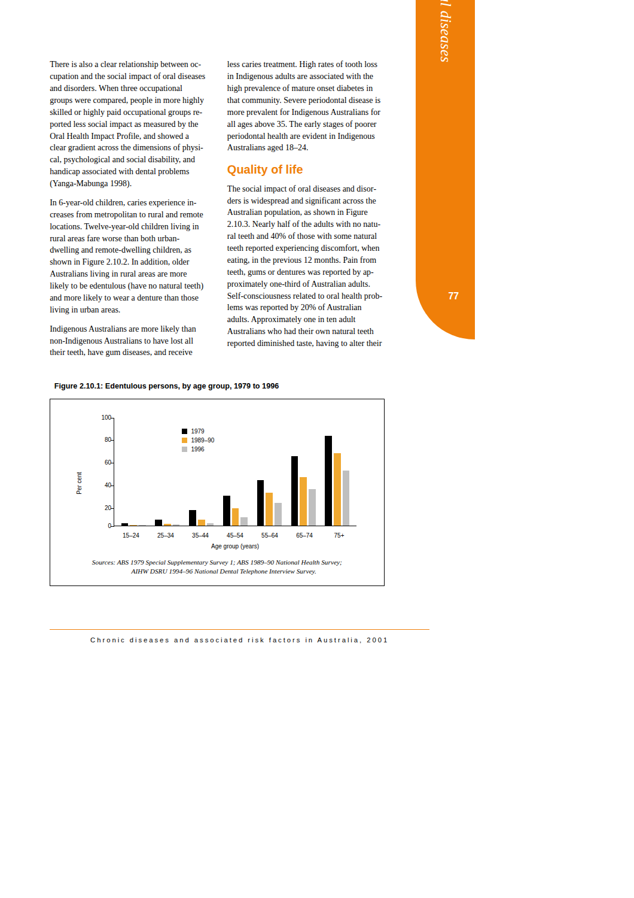Oral diseases
77
There is also a clear relationship between occupation and the social impact of oral diseases and disorders. When three occupational groups were compared, people in more highly skilled or highly paid occupational groups reported less social impact as measured by the Oral Health Impact Profile, and showed a clear gradient across the dimensions of physical, psychological and social disability, and handicap associated with dental problems (Yanga-Mabunga 1998).
In 6-year-old children, caries experience increases from metropolitan to rural and remote locations. Twelve-year-old children living in rural areas fare worse than both urban-dwelling and remote-dwelling children, as shown in Figure 2.10.2. In addition, older Australians living in rural areas are more likely to be edentulous (have no natural teeth) and more likely to wear a denture than those living in urban areas.
Indigenous Australians are more likely than non-Indigenous Australians to have lost all their teeth, have gum diseases, and receive less caries treatment. High rates of tooth loss in Indigenous adults are associated with the high prevalence of mature onset diabetes in that community. Severe periodontal disease is more prevalent for Indigenous Australians for all ages above 35. The early stages of poorer periodontal health are evident in Indigenous Australians aged 18–24.
Quality of life
The social impact of oral diseases and disorders is widespread and significant across the Australian population, as shown in Figure 2.10.3. Nearly half of the adults with no natural teeth and 40% of those with some natural teeth reported experiencing discomfort, when eating, in the previous 12 months. Pain from teeth, gums or dentures was reported by approximately one-third of Australian adults. Self-consciousness related to oral health problems was reported by 20% of Australian adults. Approximately one in ten adult Australians who had their own natural teeth reported diminished taste, having to alter their
Figure 2.10.1: Edentulous persons, by age group, 1979 to 1996
Per cent
100
80
60
40
20
0
1979
1989–90
1996
15–24 25–34 35–44 45–54 55–64 65–74 75+
Age group (years)
Sources: ABS 1979 Special Supplementary Survey 1; ABS 1989–90 National Health Survey; AIHW DSRU 1994–96 National Dental Telephone Interview Survey.
Chronic diseases and associated risk factors in Australia, 2001